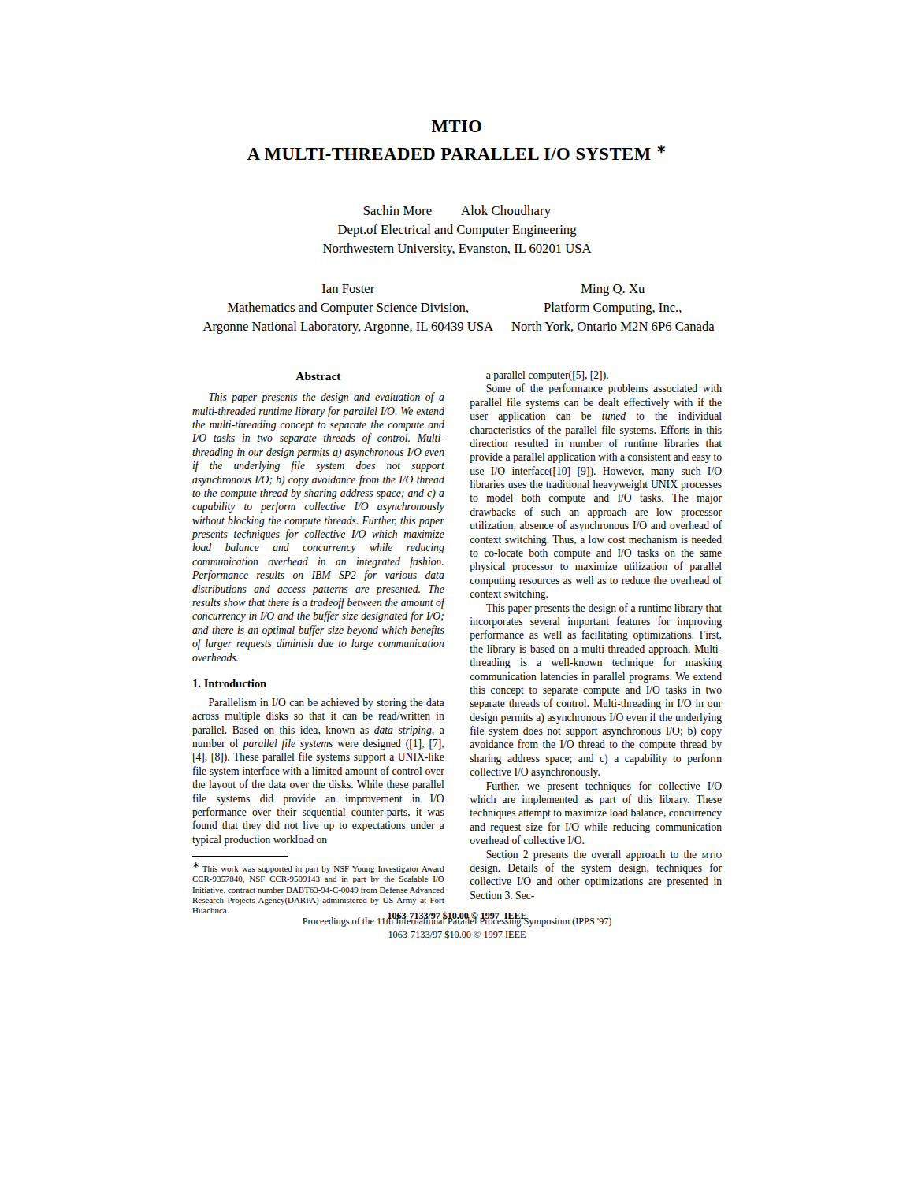MTIO
A MULTI-THREADED PARALLEL I/O SYSTEM ∗
Sachin More Alok Choudhary Dept.of Electrical and Computer Engineering Northwestern University, Evanston, IL 60201 USA
| Ian Foster | Ming Q. Xu |
| Mathematics and Computer Science Division, | Platform Computing, Inc., |
| Argonne National Laboratory, Argonne, IL 60439 USA | North York, Ontario M2N 6P6 Canada |
Abstract
This paper presents the design and evaluation of a multi-threaded runtime library for parallel I/O. We extend the multi-threading concept to separate the compute and I/O tasks in two separate threads of control. Multi-threading in our design permits a) asynchronous I/O even if the underlying file system does not support asynchronous I/O; b) copy avoidance from the I/O thread to the compute thread by sharing address space; and c) a capability to perform collective I/O asynchronously without blocking the compute threads. Further, this paper presents techniques for collective I/O which maximize load balance and concurrency while reducing communication overhead in an integrated fashion. Performance results on IBM SP2 for various data distributions and access patterns are presented. The results show that there is a tradeoff between the amount of concurrency in I/O and the buffer size designated for I/O; and there is an optimal buffer size beyond which benefits of larger requests diminish due to large communication overheads.
1. Introduction
Parallelism in I/O can be achieved by storing the data across multiple disks so that it can be read/written in parallel. Based on this idea, known as data striping, a number of parallel file systems were designed ([1], [7], [4], [8]). These parallel file systems support a UNIX-like file system interface with a limited amount of control over the layout of the data over the disks. While these parallel file systems did provide an improvement in I/O performance over their sequential counter-parts, it was found that they did not live up to expectations under a typical production workload on
∗ This work was supported in part by NSF Young Investigator Award CCR-9357840, NSF CCR-9509143 and in part by the Scalable I/O Initiative, contract number DABT63-94-C-0049 from Defense Advanced Research Projects Agency(DARPA) administered by US Army at Fort Huachuca.
a parallel computer([5], [2]).
Some of the performance problems associated with parallel file systems can be dealt effectively with if the user application can be tuned to the individual characteristics of the parallel file systems. Efforts in this direction resulted in number of runtime libraries that provide a parallel application with a consistent and easy to use I/O interface([10] [9]). However, many such I/O libraries uses the traditional heavyweight UNIX processes to model both compute and I/O tasks. The major drawbacks of such an approach are low processor utilization, absence of asynchronous I/O and overhead of context switching. Thus, a low cost mechanism is needed to co-locate both compute and I/O tasks on the same physical processor to maximize utilization of parallel computing resources as well as to reduce the overhead of context switching.
This paper presents the design of a runtime library that incorporates several important features for improving performance as well as facilitating optimizations. First, the library is based on a multi-threaded approach. Multi-threading is a well-known technique for masking communication latencies in parallel programs. We extend this concept to separate compute and I/O tasks in two separate threads of control. Multi-threading in I/O in our design permits a) asynchronous I/O even if the underlying file system does not support asynchronous I/O; b) copy avoidance from the I/O thread to the compute thread by sharing address space; and c) a capability to perform collective I/O asynchronously.
Further, we present techniques for collective I/O which are implemented as part of this library. These techniques attempt to maximize load balance, concurrency and request size for I/O while reducing communication overhead of collective I/O.
Section 2 presents the overall approach to the mtio design. Details of the system design, techniques for collective I/O and other optimizations are presented in Section 3. Sec-
1063-7133/97 $10.00 © 1997 IEEE Proceedings of the 11th International Parallel Processing Symposium (IPPS '97) 1063-7133/97 $10.00 © 1997 IEEE